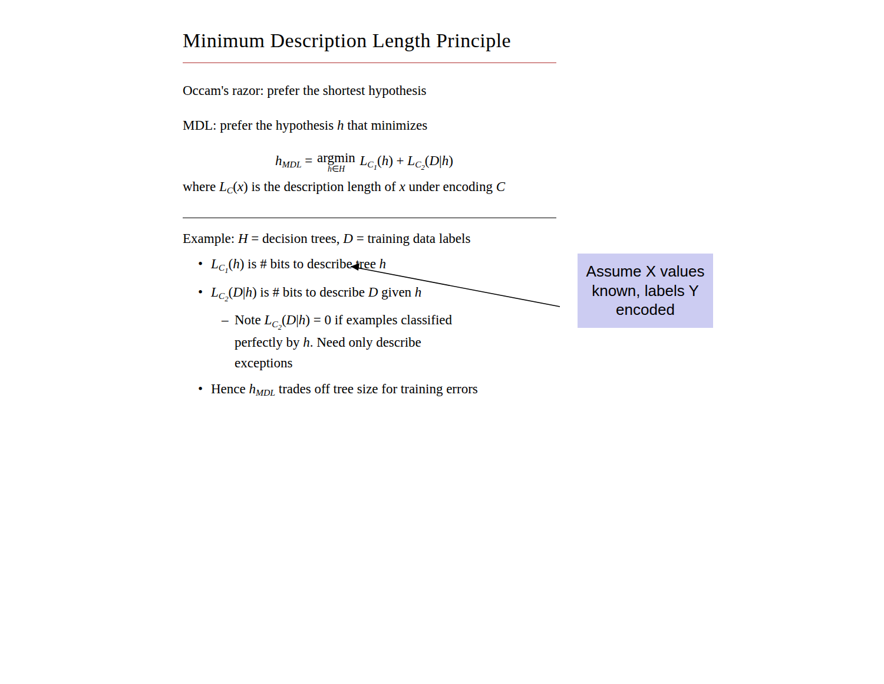Minimum Description Length Principle
Occam's razor: prefer the shortest hypothesis
MDL: prefer the hypothesis h that minimizes
hMDL = argmin h∈H LC1(h) + LC2(D|h)
where LC(x) is the description length of x under encoding C
Example: H = decision trees, D = training data labels
LC1(h) is # bits to describe tree h
LC2(D|h) is # bits to describe D given h
Note LC2(D|h) = 0 if examples classified perfectly by h. Need only describe exceptions
Hence hMDL trades off tree size for training errors
Assume X values known, labels Y encoded